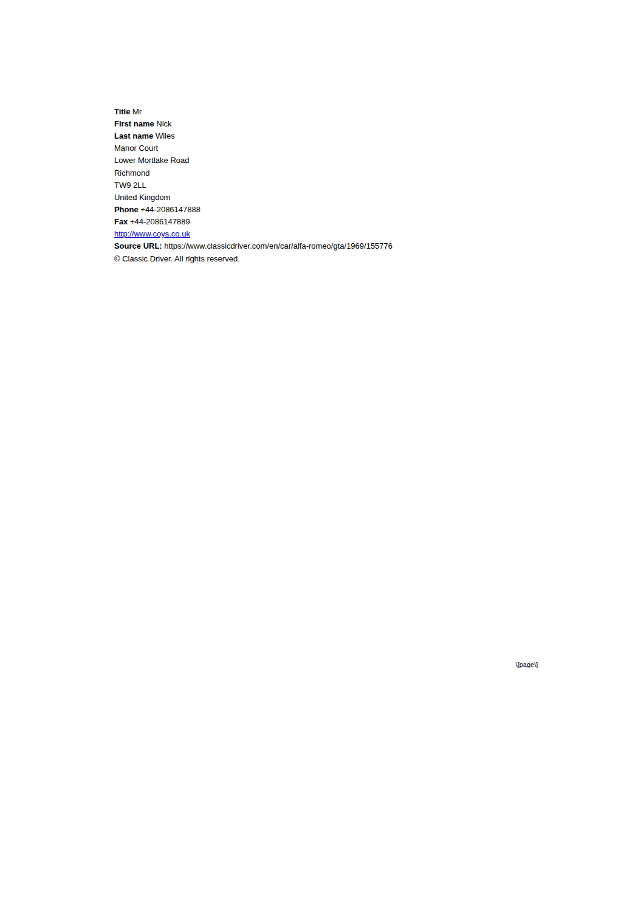Title Mr
First name Nick
Last name Wiles
Manor Court
Lower Mortlake Road
Richmond
TW9 2LL
United Kingdom
Phone +44-2086147888
Fax +44-2086147889
http://www.coys.co.uk
Source URL: https://www.classicdriver.com/en/car/alfa-romeo/gta/1969/155776
© Classic Driver. All rights reserved.
\[page\]